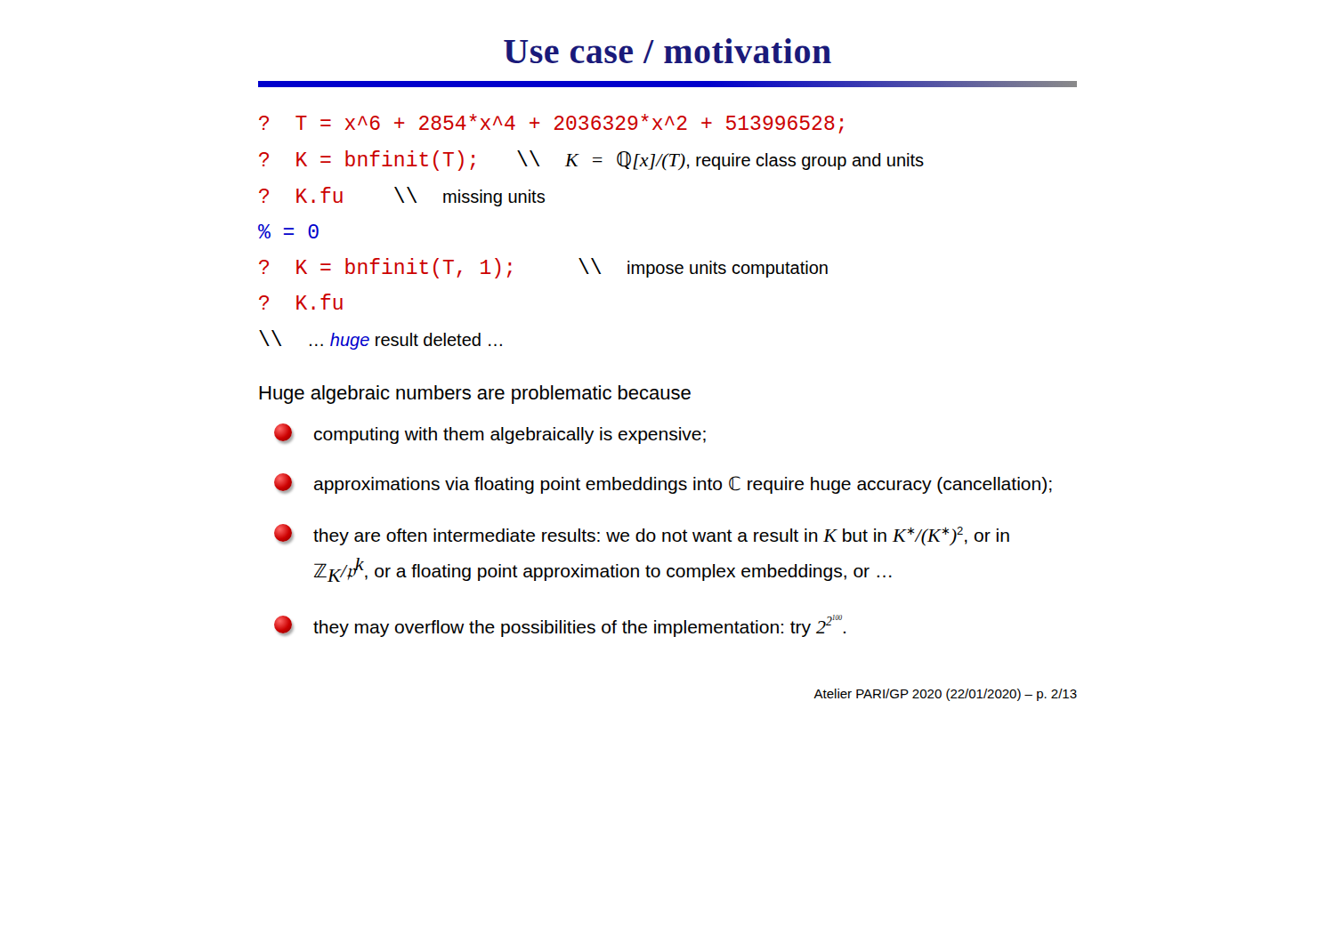Use case / motivation
? T = x^6 + 2854*x^4 + 2036329*x^2 + 513996528;
? K = bnfinit(T); \\ K = ℚ[x]/(T), require class group and units
? K.fu \\ missing units
% = 0
? K = bnfinit(T, 1); \\ impose units computation
? K.fu
\\ … huge result deleted …
Huge algebraic numbers are problematic because
computing with them algebraically is expensive;
approximations via floating point embeddings into ℂ require huge accuracy (cancellation);
they are often intermediate results: we do not want a result in K but in K∗/(K∗)2, or in ℤK/𝔭k, or a floating point approximation to complex embeddings, or …
they may overflow the possibilities of the implementation: try 22100.
Atelier PARI/GP 2020 (22/01/2020) – p. 2/13